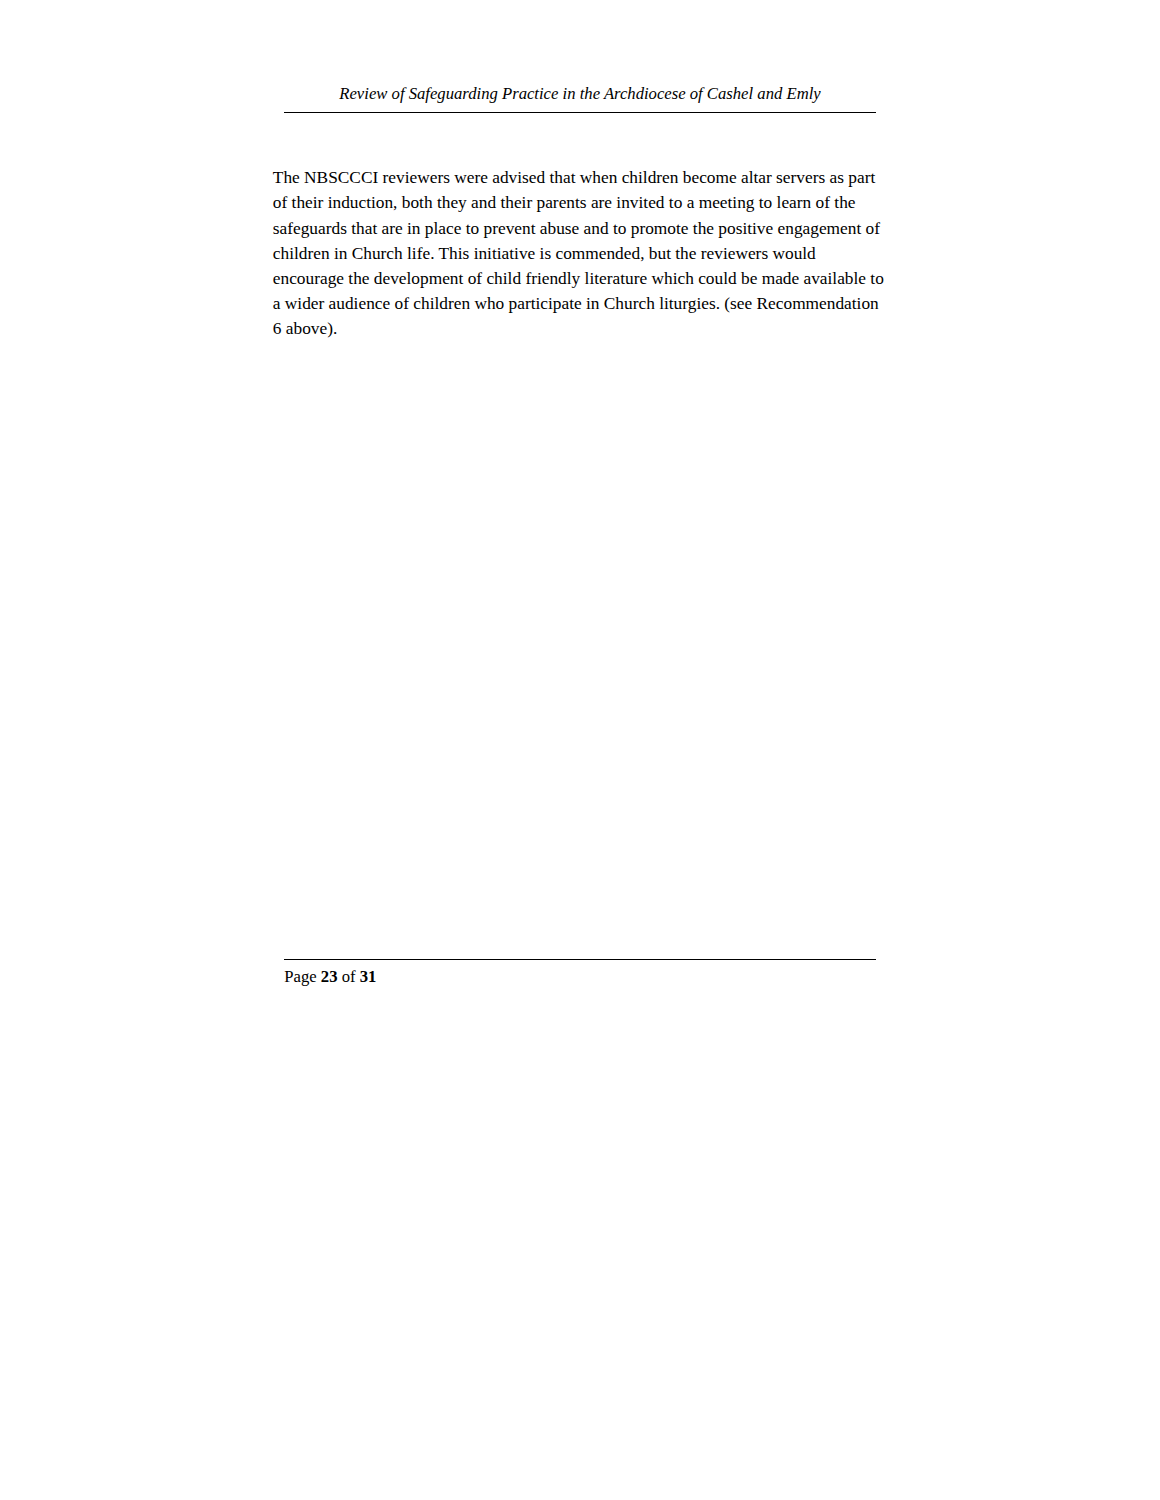Review of Safeguarding Practice in the Archdiocese of Cashel and Emly
The NBSCCCI reviewers were advised that when children become altar servers as part of their induction, both they and their parents are invited to a meeting to learn of the safeguards that are in place to prevent abuse and to promote the positive engagement of children in Church life. This initiative is commended, but the reviewers would encourage the development of child friendly literature which could be made available to a wider audience of children who participate in Church liturgies. (see Recommendation 6 above).
Page 23 of 31